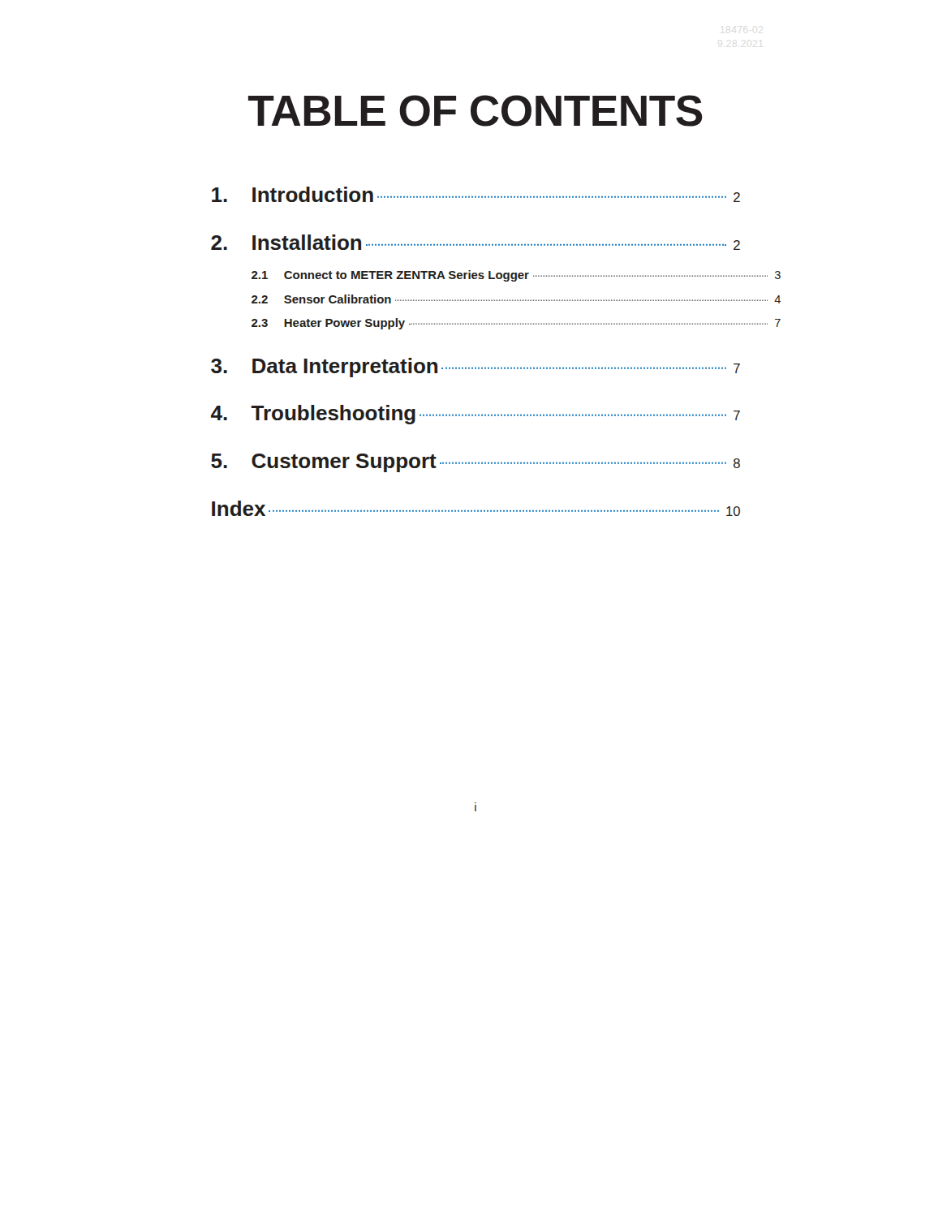18476-02
9.28.2021
TABLE OF CONTENTS
1. Introduction 2
2. Installation 2
2.1 Connect to METER ZENTRA Series Logger 3
2.2 Sensor Calibration 4
2.3 Heater Power Supply 7
3. Data Interpretation 7
4. Troubleshooting 7
5. Customer Support 8
Index 10
i